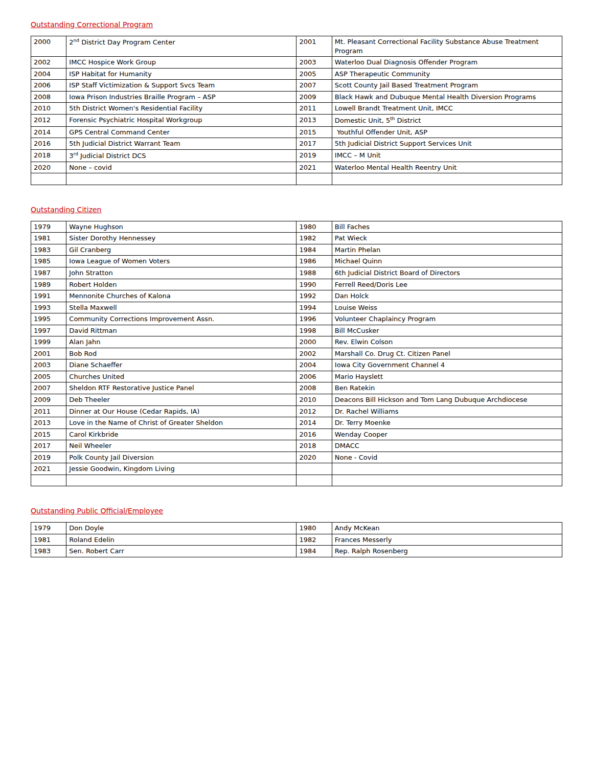Outstanding Correctional Program
| 2000 | 2 nd District Day Program Center | 2001 | Mt. Pleasant Correctional Facility Substance Abuse Treatment Program |
| 2002 | IMCC Hospice Work Group | 2003 | Waterloo Dual Diagnosis Offender Program |
| 2004 | ISP Habitat for Humanity | 2005 | ASP Therapeutic Community |
| 2006 | ISP Staff Victimization & Support Svcs Team | 2007 | Scott County Jail Based Treatment Program |
| 2008 | Iowa Prison Industries Braille Program – ASP | 2009 | Black Hawk and Dubuque Mental Health Diversion Programs |
| 2010 | 5th District Women's Residential Facility | 2011 | Lowell Brandt Treatment Unit, IMCC |
| 2012 | Forensic Psychiatric Hospital Workgroup | 2013 | Domestic Unit, 5 th District |
| 2014 | GPS Central Command Center | 2015 | Youthful Offender Unit, ASP |
| 2016 | 5th Judicial District Warrant Team | 2017 | 5th Judicial District Support Services Unit |
| 2018 | 3 rd Judicial District DCS | 2019 | IMCC – M Unit |
| 2020 | None – covid | 2021 | Waterloo Mental Health Reentry Unit |
Outstanding Citizen
| 1979 | Wayne Hughson | 1980 | Bill Faches |
| 1981 | Sister Dorothy Hennessey | 1982 | Pat Wieck |
| 1983 | Gil Cranberg | 1984 | Martin Phelan |
| 1985 | Iowa League of Women Voters | 1986 | Michael Quinn |
| 1987 | John Stratton | 1988 | 6th Judicial District Board of Directors |
| 1989 | Robert Holden | 1990 | Ferrell Reed/Doris Lee |
| 1991 | Mennonite Churches of Kalona | 1992 | Dan Holck |
| 1993 | Stella Maxwell | 1994 | Louise Weiss |
| 1995 | Community Corrections Improvement Assn. | 1996 | Volunteer Chaplaincy Program |
| 1997 | David Rittman | 1998 | Bill McCusker |
| 1999 | Alan Jahn | 2000 | Rev. Elwin Colson |
| 2001 | Bob Rod | 2002 | Marshall Co. Drug Ct. Citizen Panel |
| 2003 | Diane Schaeffer | 2004 | Iowa City Government Channel 4 |
| 2005 | Churches United | 2006 | Mario Hayslett |
| 2007 | Sheldon RTF Restorative Justice Panel | 2008 | Ben Ratekin |
| 2009 | Deb Theeler | 2010 | Deacons Bill Hickson and Tom Lang Dubuque Archdiocese |
| 2011 | Dinner at Our House (Cedar Rapids, IA) | 2012 | Dr. Rachel Williams |
| 2013 | Love in the Name of Christ of Greater Sheldon | 2014 | Dr. Terry Moenke |
| 2015 | Carol Kirkbride | 2016 | Wenday Cooper |
| 2017 | Neil Wheeler | 2018 | DMACC |
| 2019 | Polk County Jail Diversion | 2020 | None - Covid |
| 2021 | Jessie Goodwin, Kingdom Living | | |
Outstanding Public Official/Employee
| 1979 | Don Doyle | 1980 | Andy McKean |
| 1981 | Roland Edelin | 1982 | Frances Messerly |
| 1983 | Sen. Robert Carr | 1984 | Rep. Ralph Rosenberg |